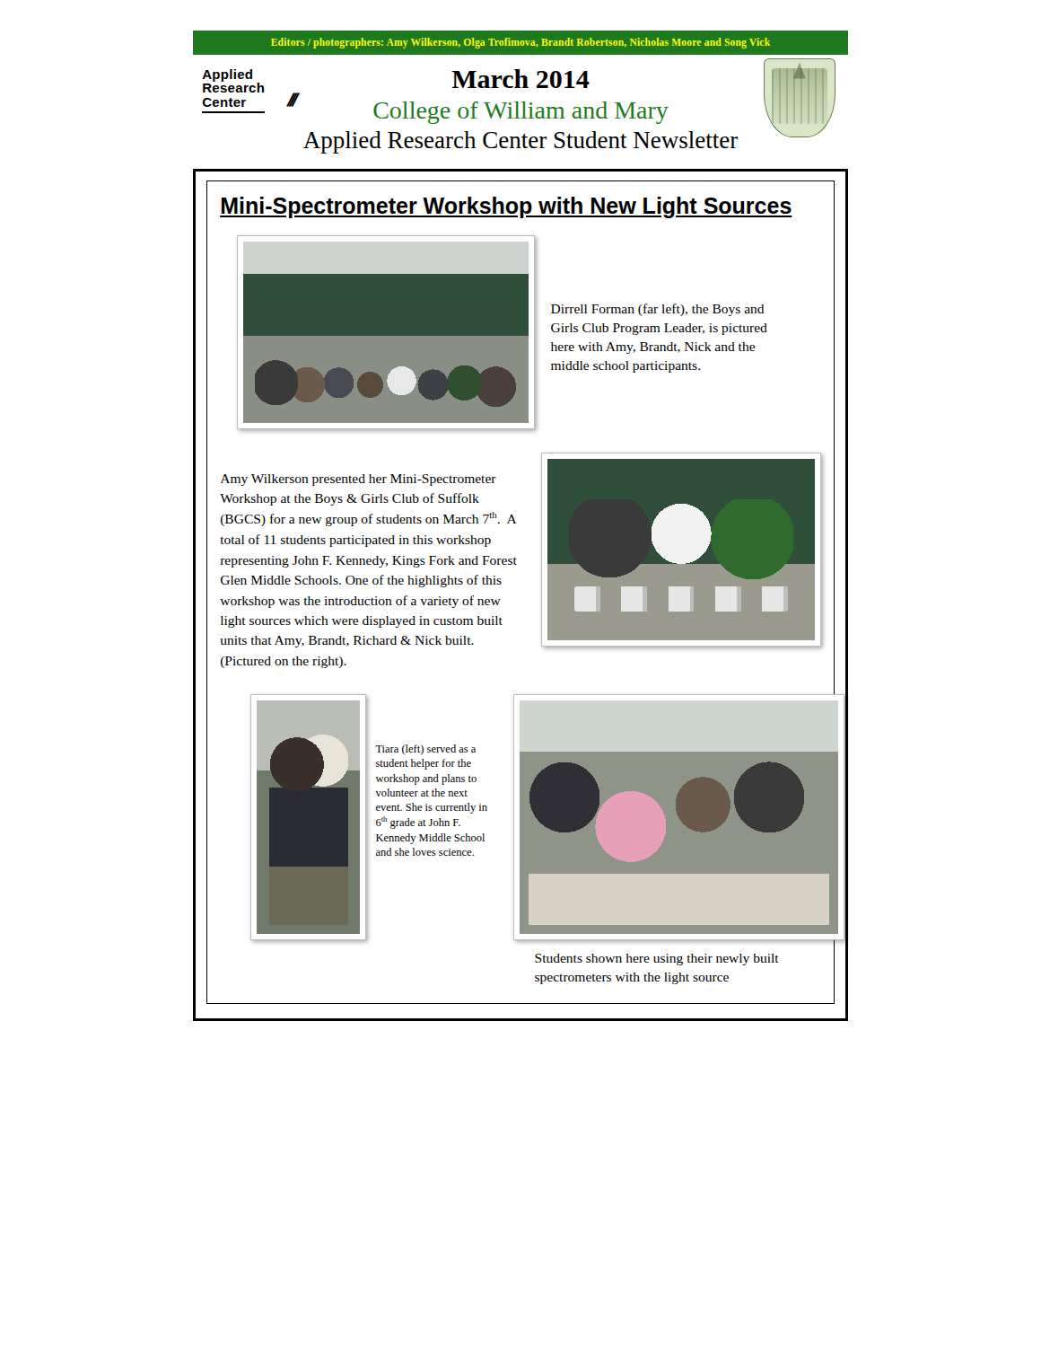Editors / photographers: Amy Wilkerson, Olga Trofimova, Brandt Robertson, Nicholas Moore and Song Vick
Applied
Research
Center ///
March 2014
College of William and Mary
Applied Research Center Student Newsletter
Mini-Spectrometer Workshop with New Light Sources
Dirrell Forman (far left), the Boys and Girls Club Program Leader, is pictured here with Amy, Brandt, Nick and the middle school participants.
Amy Wilkerson presented her Mini-Spectrometer Workshop at the Boys & Girls Club of Suffolk (BGCS) for a new group of students on March 7th. A total of 11 students participated in this workshop representing John F. Kennedy, Kings Fork and Forest Glen Middle Schools. One of the highlights of this workshop was the introduction of a variety of new light sources which were displayed in custom built units that Amy, Brandt, Richard & Nick built. (Pictured on the right).
Tiara (left) served as a student helper for the workshop and plans to volunteer at the next event. She is currently in 6th grade at John F. Kennedy Middle School and she loves science.
Students shown here using their newly built spectrometers with the light source